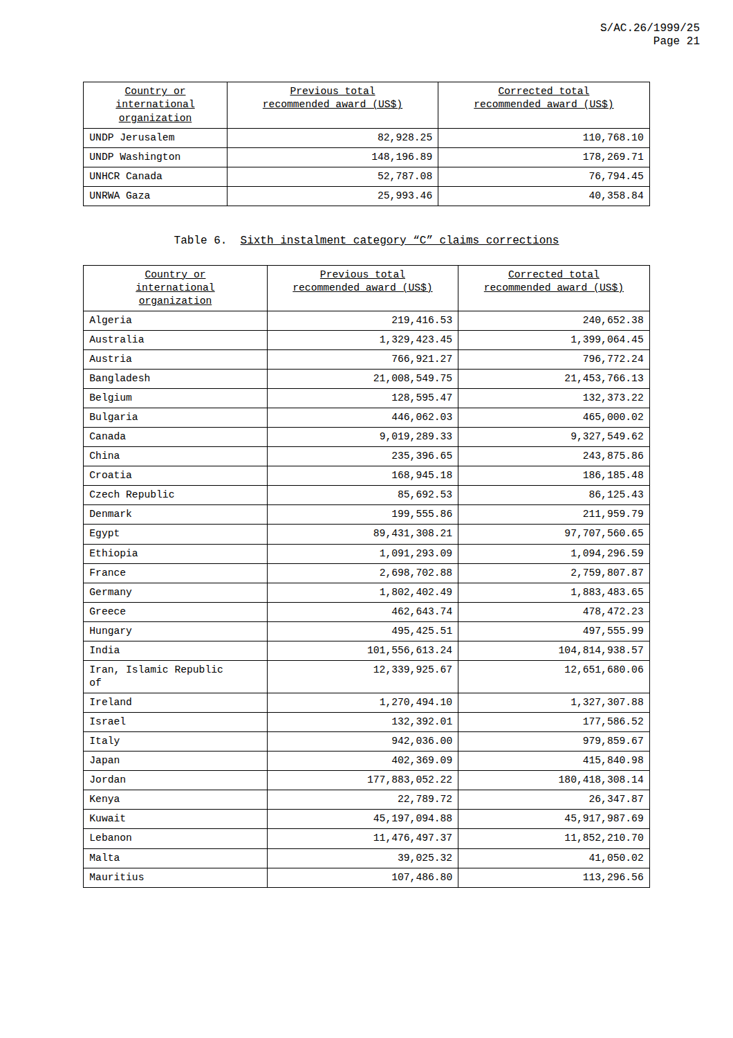S/AC.26/1999/25
Page 21
| Country or international organization | Previous total recommended award (US$) | Corrected total recommended award (US$) |
| --- | --- | --- |
| UNDP Jerusalem | 82,928.25 | 110,768.10 |
| UNDP Washington | 148,196.89 | 178,269.71 |
| UNHCR Canada | 52,787.08 | 76,794.45 |
| UNRWA Gaza | 25,993.46 | 40,358.84 |
Table 6. Sixth instalment category “C” claims corrections
| Country or international organization | Previous total recommended award (US$) | Corrected total recommended award (US$) |
| --- | --- | --- |
| Algeria | 219,416.53 | 240,652.38 |
| Australia | 1,329,423.45 | 1,399,064.45 |
| Austria | 766,921.27 | 796,772.24 |
| Bangladesh | 21,008,549.75 | 21,453,766.13 |
| Belgium | 128,595.47 | 132,373.22 |
| Bulgaria | 446,062.03 | 465,000.02 |
| Canada | 9,019,289.33 | 9,327,549.62 |
| China | 235,396.65 | 243,875.86 |
| Croatia | 168,945.18 | 186,185.48 |
| Czech Republic | 85,692.53 | 86,125.43 |
| Denmark | 199,555.86 | 211,959.79 |
| Egypt | 89,431,308.21 | 97,707,560.65 |
| Ethiopia | 1,091,293.09 | 1,094,296.59 |
| France | 2,698,702.88 | 2,759,807.87 |
| Germany | 1,802,402.49 | 1,883,483.65 |
| Greece | 462,643.74 | 478,472.23 |
| Hungary | 495,425.51 | 497,555.99 |
| India | 101,556,613.24 | 104,814,938.57 |
| Iran, Islamic Republic of | 12,339,925.67 | 12,651,680.06 |
| Ireland | 1,270,494.10 | 1,327,307.88 |
| Israel | 132,392.01 | 177,586.52 |
| Italy | 942,036.00 | 979,859.67 |
| Japan | 402,369.09 | 415,840.98 |
| Jordan | 177,883,052.22 | 180,418,308.14 |
| Kenya | 22,789.72 | 26,347.87 |
| Kuwait | 45,197,094.88 | 45,917,987.69 |
| Lebanon | 11,476,497.37 | 11,852,210.70 |
| Malta | 39,025.32 | 41,050.02 |
| Mauritius | 107,486.80 | 113,296.56 |